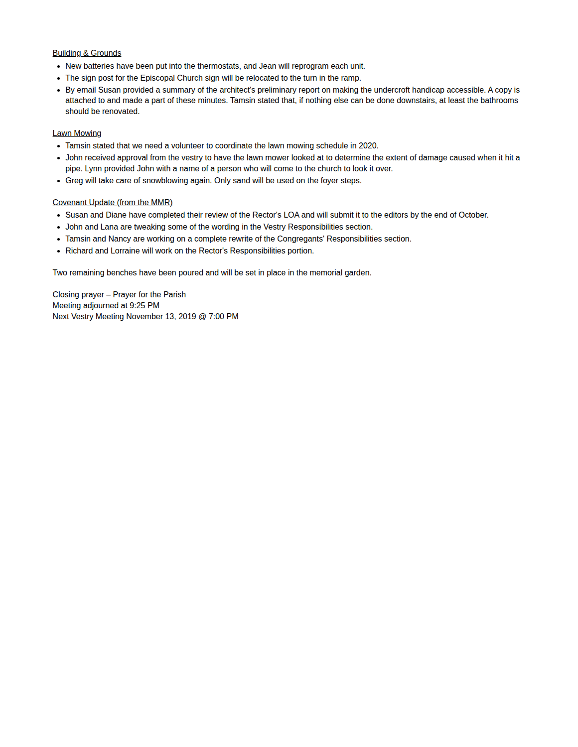Building & Grounds
New batteries have been put into the thermostats, and Jean will reprogram each unit.
The sign post for the Episcopal Church sign will be relocated to the turn in the ramp.
By email Susan provided a summary of the architect's preliminary report on making the undercroft handicap accessible. A copy is attached to and made a part of these minutes. Tamsin stated that, if nothing else can be done downstairs, at least the bathrooms should be renovated.
Lawn Mowing
Tamsin stated that we need a volunteer to coordinate the lawn mowing schedule in 2020.
John received approval from the vestry to have the lawn mower looked at to determine the extent of damage caused when it hit a pipe. Lynn provided John with a name of a person who will come to the church to look it over.
Greg will take care of snowblowing again. Only sand will be used on the foyer steps.
Covenant Update (from the MMR)
Susan and Diane have completed their review of the Rector's LOA and will submit it to the editors by the end of October.
John and Lana are tweaking some of the wording in the Vestry Responsibilities section.
Tamsin and Nancy are working on a complete rewrite of the Congregants' Responsibilities section.
Richard and Lorraine will work on the Rector's Responsibilities portion.
Two remaining benches have been poured and will be set in place in the memorial garden.
Closing prayer – Prayer for the Parish
Meeting adjourned at 9:25 PM
Next Vestry Meeting November 13, 2019 @ 7:00 PM